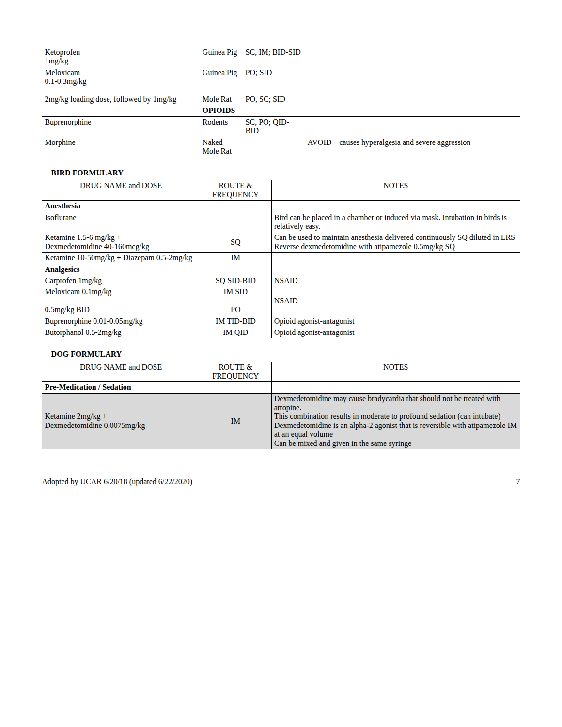| Ketoprofen 1mg/kg | Guinea Pig | SC, IM; BID-SID | |
| Meloxicam 0.1-0.3mg/kg 2mg/kg loading dose, followed by 1mg/kg | Guinea Pig Mole Rat | PO; SID PO, SC; SID | |
| | OPIOIDS | | |
| Buprenorphine | Rodents | SC, PO; QID-BID | |
| Morphine | Naked Mole Rat | | AVOID – causes hyperalgesia and severe aggression |
BIRD FORMULARY
| DRUG NAME and DOSE | ROUTE & FREQUENCY | NOTES |
| Anesthesia | | |
| Isoflurane | | Bird can be placed in a chamber or induced via mask. Intubation in birds is relatively easy. |
| Ketamine 1.5-6 mg/kg + Dexmedetomidine 40-160mcg/kg | SQ | Can be used to maintain anesthesia delivered continuously SQ diluted in LRS Reverse dexmedetomidine with atipamezole 0.5mg/kg SQ |
| Ketamine 10-50mg/kg + Diazepam 0.5-2mg/kg | IM | |
| Analgesics | | |
| Carprofen 1mg/kg | SQ SID-BID | NSAID |
| Meloxicam 0.1mg/kg 0.5mg/kg BID | IM SID PO | NSAID |
| Buprenorphine 0.01-0.05mg/kg | IM TID-BID | Opioid agonist-antagonist |
| Butorphanol 0.5-2mg/kg | IM QID | Opioid agonist-antagonist |
DOG FORMULARY
| DRUG NAME and DOSE | ROUTE & FREQUENCY | NOTES |
| Pre-Medication / Sedation | | |
| Ketamine 2mg/kg + Dexmedetomidine 0.0075mg/kg | IM | Dexmedetomidine may cause bradycardia that should not be treated with atropine. This combination results in moderate to profound sedation (can intubate) Dexmedetomidine is an alpha-2 agonist that is reversible with atipamezole IM at an equal volume Can be mixed and given in the same syringe |
Adopted by UCAR 6/20/18 (updated 6/22/2020) 7